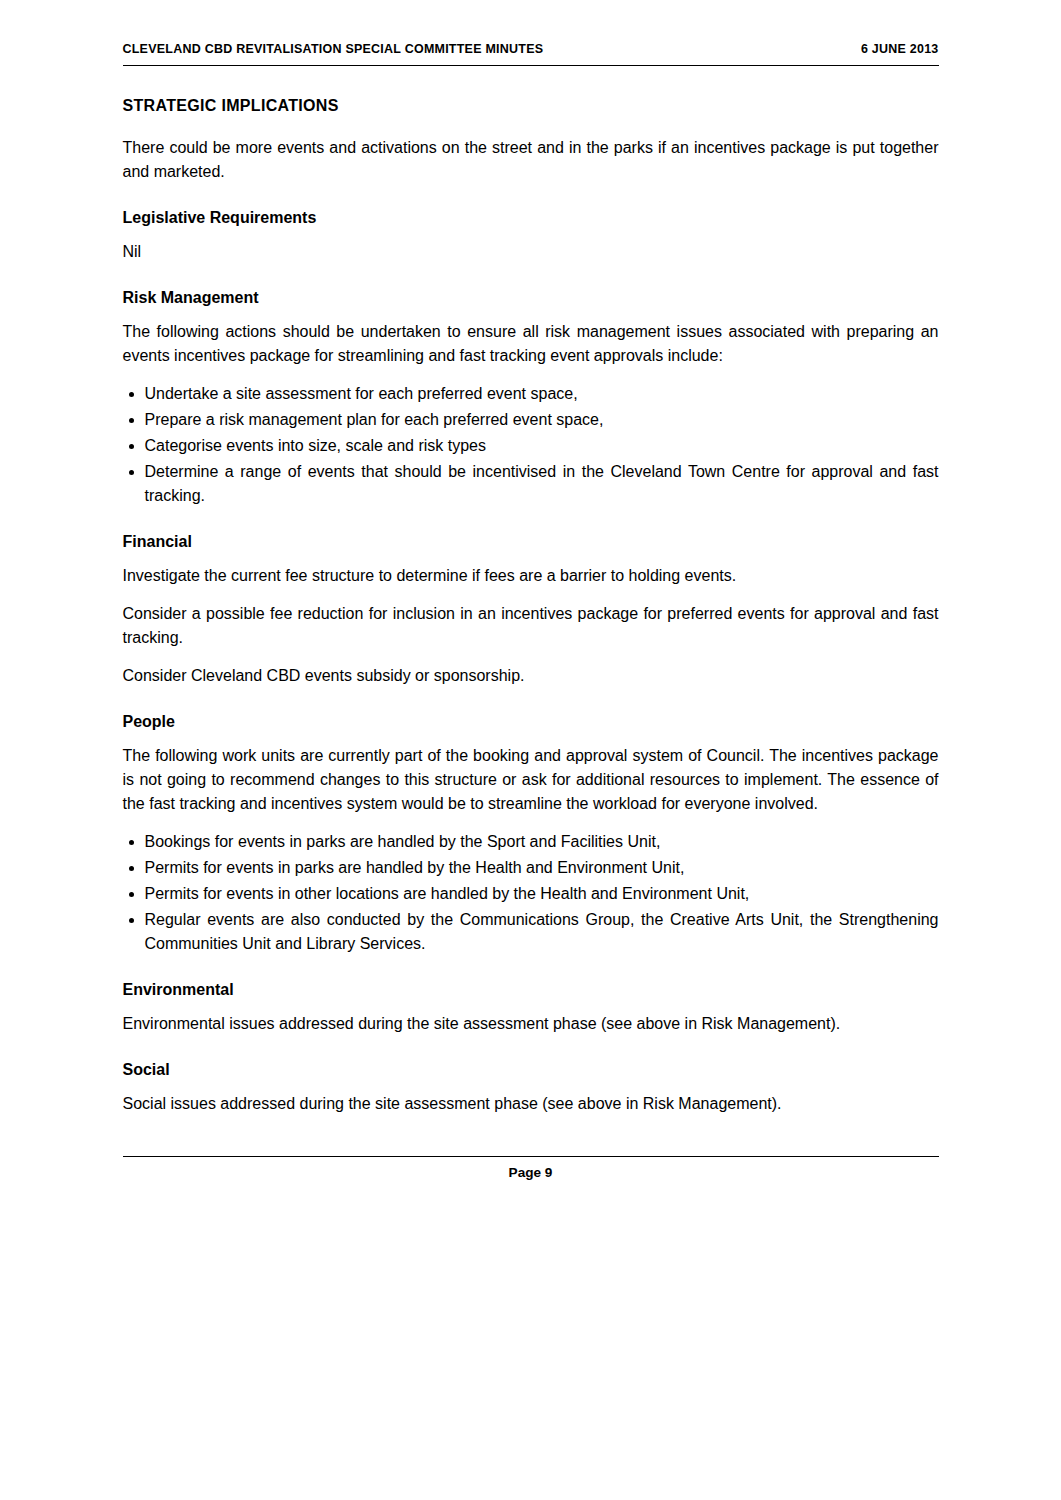CLEVELAND CBD REVITALISATION SPECIAL COMMITTEE MINUTES 6 JUNE 2013
STRATEGIC IMPLICATIONS
There could be more events and activations on the street and in the parks if an incentives package is put together and marketed.
Legislative Requirements
Nil
Risk Management
The following actions should be undertaken to ensure all risk management issues associated with preparing an events incentives package for streamlining and fast tracking event approvals include:
Undertake a site assessment for each preferred event space,
Prepare a risk management plan for each preferred event space,
Categorise events into size, scale and risk types
Determine a range of events that should be incentivised in the Cleveland Town Centre for approval and fast tracking.
Financial
Investigate the current fee structure to determine if fees are a barrier to holding events.
Consider a possible fee reduction for inclusion in an incentives package for preferred events for approval and fast tracking.
Consider Cleveland CBD events subsidy or sponsorship.
People
The following work units are currently part of the booking and approval system of Council. The incentives package is not going to recommend changes to this structure or ask for additional resources to implement. The essence of the fast tracking and incentives system would be to streamline the workload for everyone involved.
Bookings for events in parks are handled by the Sport and Facilities Unit,
Permits for events in parks are handled by the Health and Environment Unit,
Permits for events in other locations are handled by the Health and Environment Unit,
Regular events are also conducted by the Communications Group, the Creative Arts Unit, the Strengthening Communities Unit and Library Services.
Environmental
Environmental issues addressed during the site assessment phase (see above in Risk Management).
Social
Social issues addressed during the site assessment phase (see above in Risk Management).
Page 9